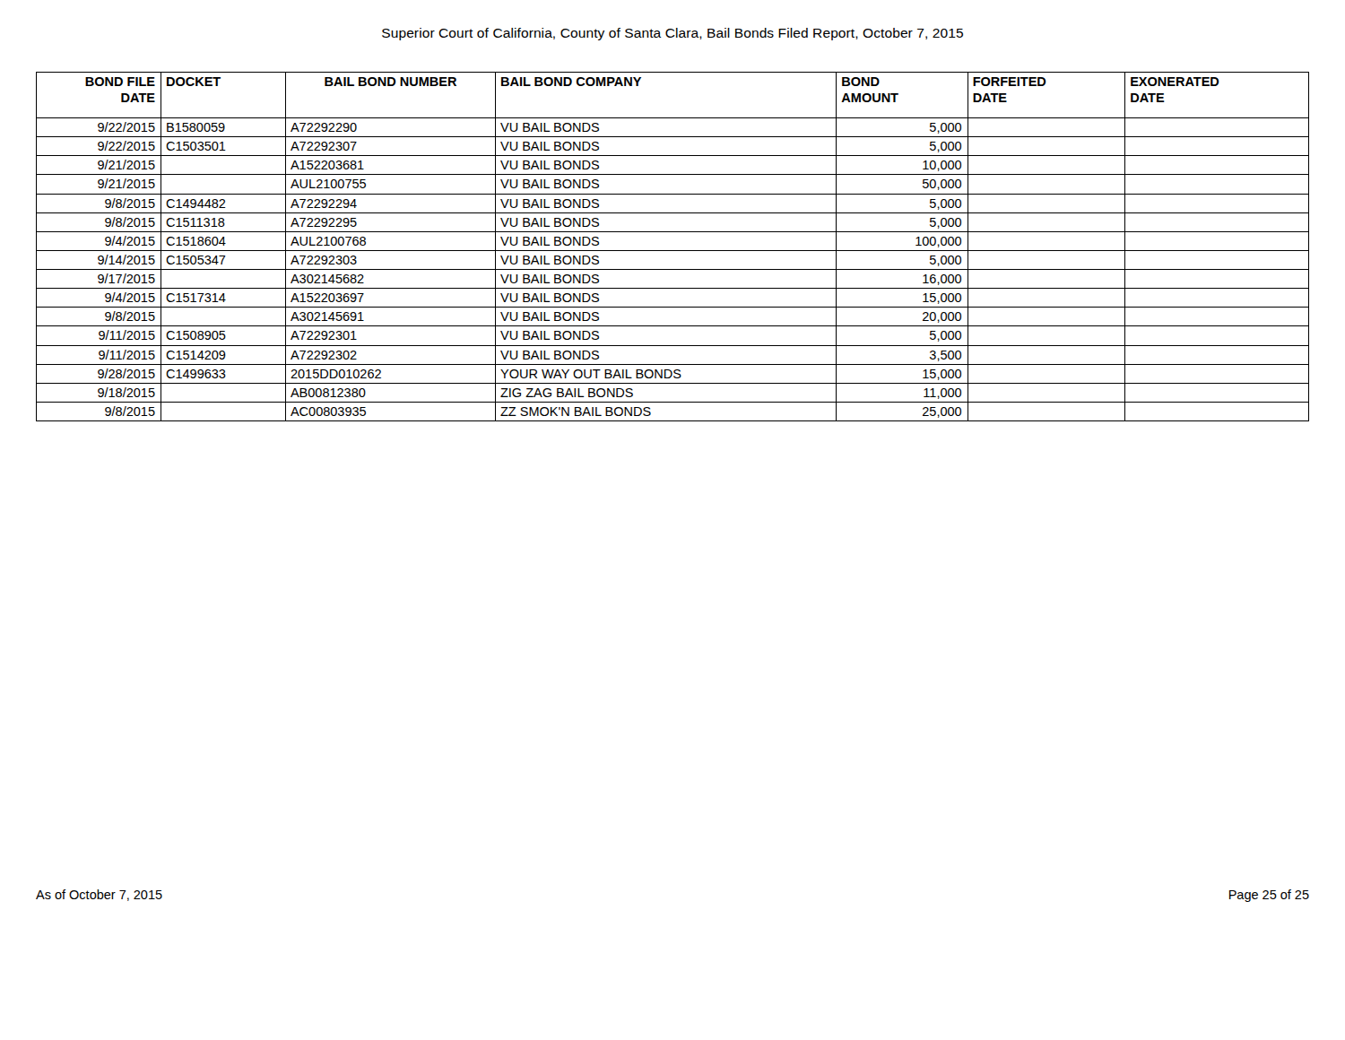Superior Court of California, County of Santa Clara, Bail Bonds Filed Report, October 7, 2015
| BOND FILE DATE | DOCKET | BAIL BOND NUMBER | BAIL BOND COMPANY | BOND AMOUNT | FORFEITED DATE | EXONERATED DATE |
| --- | --- | --- | --- | --- | --- | --- |
| 9/22/2015 | B1580059 | A72292290 | VU BAIL BONDS | 5,000 | | |
| 9/22/2015 | C1503501 | A72292307 | VU BAIL BONDS | 5,000 | | |
| 9/21/2015 | | A152203681 | VU BAIL BONDS | 10,000 | | |
| 9/21/2015 | | AUL2100755 | VU BAIL BONDS | 50,000 | | |
| 9/8/2015 | C1494482 | A72292294 | VU BAIL BONDS | 5,000 | | |
| 9/8/2015 | C1511318 | A72292295 | VU BAIL BONDS | 5,000 | | |
| 9/4/2015 | C1518604 | AUL2100768 | VU BAIL BONDS | 100,000 | | |
| 9/14/2015 | C1505347 | A72292303 | VU BAIL BONDS | 5,000 | | |
| 9/17/2015 | | A302145682 | VU BAIL BONDS | 16,000 | | |
| 9/4/2015 | C1517314 | A152203697 | VU BAIL BONDS | 15,000 | | |
| 9/8/2015 | | A302145691 | VU BAIL BONDS | 20,000 | | |
| 9/11/2015 | C1508905 | A72292301 | VU BAIL BONDS | 5,000 | | |
| 9/11/2015 | C1514209 | A72292302 | VU BAIL BONDS | 3,500 | | |
| 9/28/2015 | C1499633 | 2015DD010262 | YOUR WAY OUT BAIL BONDS | 15,000 | | |
| 9/18/2015 | | AB00812380 | ZIG ZAG BAIL BONDS | 11,000 | | |
| 9/8/2015 | | AC00803935 | ZZ SMOK'N BAIL BONDS | 25,000 | | |
As of October 7, 2015 Page 25 of 25